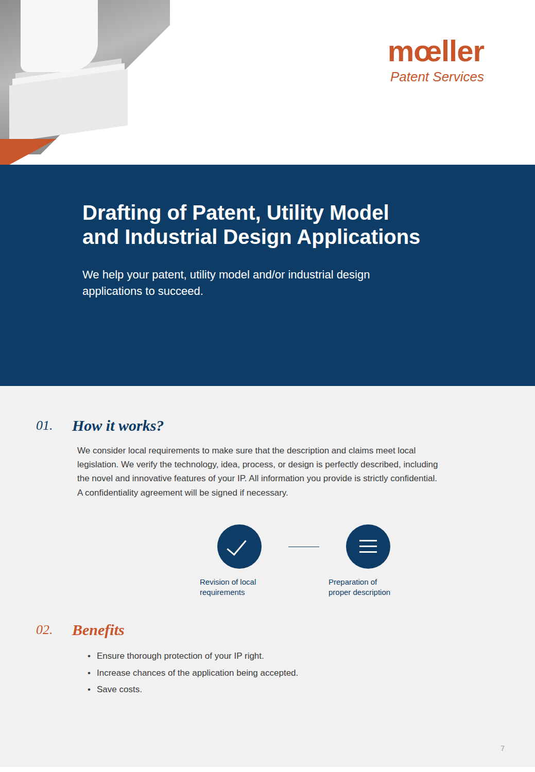mœller
Patent Services
Drafting of Patent, Utility Model
and Industrial Design Applications
We help your patent, utility model and/or industrial design applications to succeed.
01.
How it works?
We consider local requirements to make sure that the description and claims meet local legislation. We verify the technology, idea, process, or design is perfectly described, including the novel and innovative features of your IP. All information you provide is strictly confidential. A confidentiality agreement will be signed if necessary.
Revision of local requirements
Preparation of proper description
02.
Benefits
Ensure thorough protection of your IP right.
Increase chances of the application being accepted.
Save costs.
7